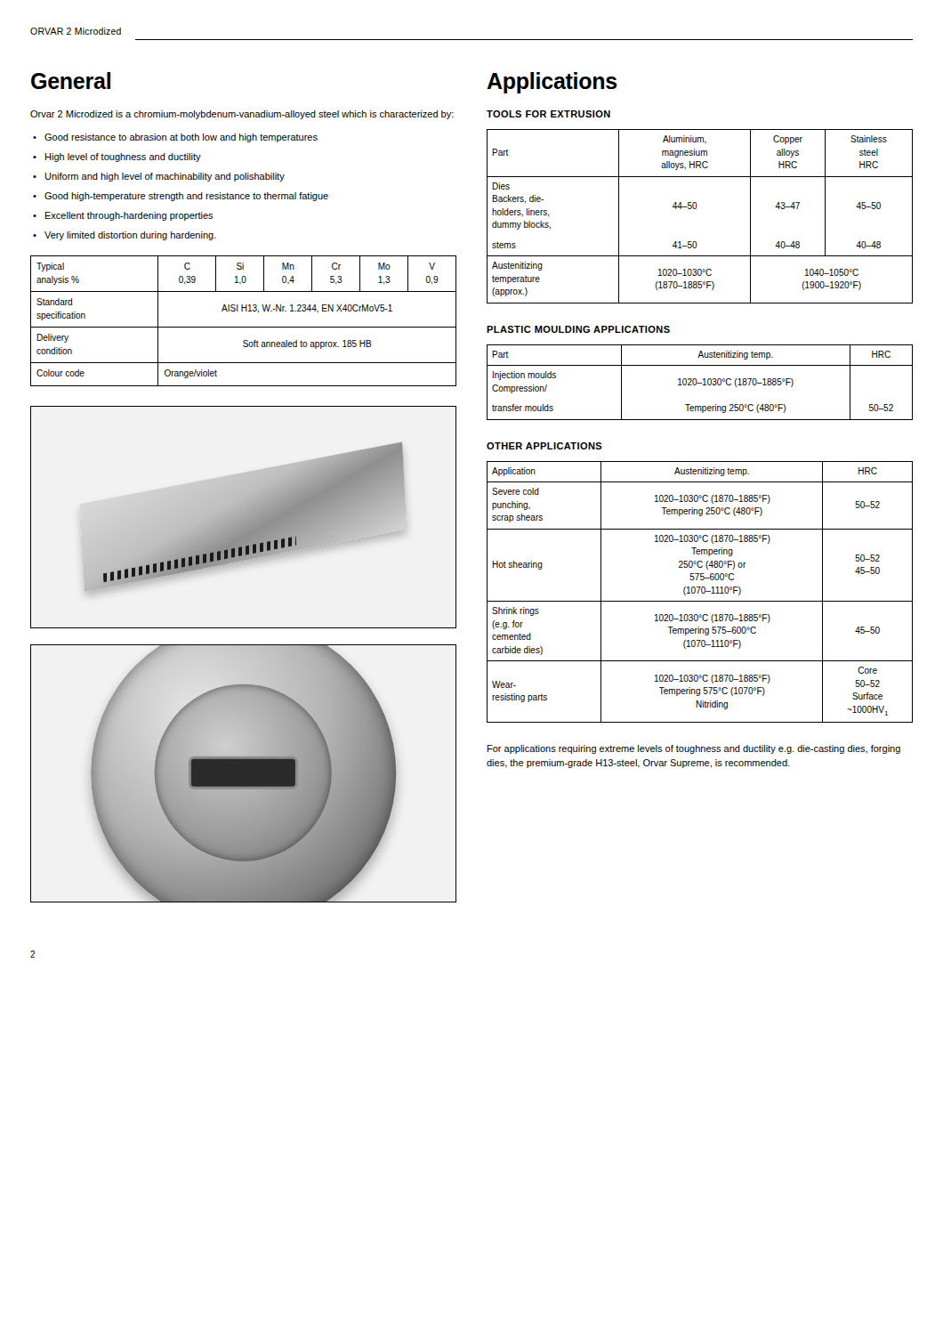ORVAR 2 Microdized
General
Orvar 2 Microdized is a chromium-molybdenum-vanadium-alloyed steel which is characterized by:
Good resistance to abrasion at both low and high temperatures
High level of toughness and ductility
Uniform and high level of machinability and polishability
Good high-temperature strength and resistance to thermal fatigue
Excellent through-hardening properties
Very limited distortion during hardening.
| Typical analysis % | C 0,39 | Si 1,0 | Mn 0,4 | Cr 5,3 | Mo 1,3 | V 0,9 |
| Standard specification | AISI H13, W.-Nr. 1.2344, EN X40CrMoV5-1 |
| Delivery condition | Soft annealed to approx. 185 HB |
| Colour code | Orange/violet |
Applications
TOOLS FOR EXTRUSION
| Part | Aluminium, magnesium alloys, HRC | Copper alloys HRC | Stainless steel HRC |
| Dies Backers, die- holders, liners, dummy blocks, | 44–50 | 43–47 | 45–50 |
| stems | 41–50 | 40–48 | 40–48 |
| Austenitizing temperature (approx.) | 1020–1030°C (1870–1885°F) | 1040–1050°C (1900–1920°F) |
PLASTIC MOULDING APPLICATIONS
| Part | Austenitizing temp. | HRC |
| Injection moulds Compression/ | 1020–1030°C (1870–1885°F) | |
| transfer moulds | Tempering 250°C (480°F) | 50–52 |
OTHER APPLICATIONS
| Application | Austenitizing temp. | HRC |
| Severe cold punching, scrap shears | 1020–1030°C (1870–1885°F) Tempering 250°C (480°F) | 50–52 |
| Hot shearing | 1020–1030°C (1870–1885°F) Tempering 250°C (480°F) or 575–600°C (1070–1110°F) | 50–52 45–50 |
| Shrink rings (e.g. for cemented carbide dies) | 1020–1030°C (1870–1885°F) Tempering 575–600°C (1070–1110°F) | 45–50 |
| Wear- resisting parts | 1020–1030°C (1870–1885°F) Tempering 575°C (1070°F) Nitriding | Core 50–52 Surface ~1000HV 1 |
For applications requiring extreme levels of toughness and ductility e.g. die-casting dies, forging dies, the premium-grade H13-steel, Orvar Supreme, is recommended.
2